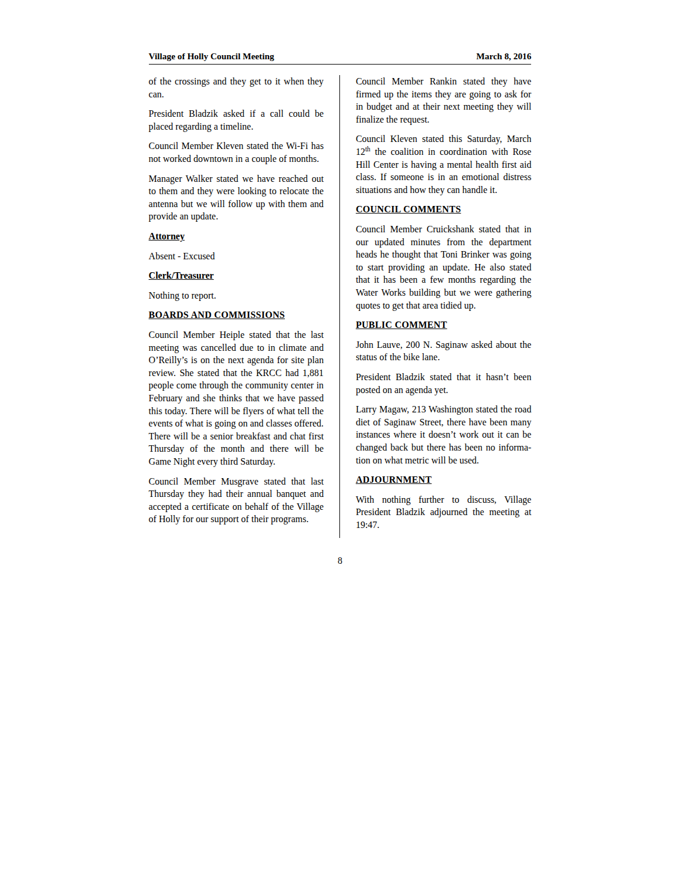Village of Holly Council Meeting
March 8, 2016
of the crossings and they get to it when they can.
President Bladzik asked if a call could be placed regarding a timeline.
Council Member Kleven stated the Wi-Fi has not worked downtown in a couple of months.
Manager Walker stated we have reached out to them and they were looking to relocate the antenna but we will follow up with them and provide an update.
Attorney
Absent - Excused
Clerk/Treasurer
Nothing to report.
Boards and Commissions
Council Member Heiple stated that the last meeting was cancelled due to in climate and O’Reilly’s is on the next agenda for site plan review. She stated that the KRCC had 1,881 people come through the community center in February and she thinks that we have passed this today. There will be flyers of what tell the events of what is going on and classes offered. There will be a senior breakfast and chat first Thursday of the month and there will be Game Night every third Saturday.
Council Member Musgrave stated that last Thursday they had their annual banquet and accepted a certificate on behalf of the Village of Holly for our support of their programs.
Council Member Rankin stated they have firmed up the items they are going to ask for in budget and at their next meeting they will finalize the request.
Council Kleven stated this Saturday, March 12th the coalition in coordination with Rose Hill Center is having a mental health first aid class. If someone is in an emotional distress situations and how they can handle it.
Council Comments
Council Member Cruickshank stated that in our updated minutes from the department heads he thought that Toni Brinker was going to start providing an update. He also stated that it has been a few months regarding the Water Works building but we were gathering quotes to get that area tidied up.
Public Comment
John Lauve, 200 N. Saginaw asked about the status of the bike lane.
President Bladzik stated that it hasn’t been posted on an agenda yet.
Larry Magaw, 213 Washington stated the road diet of Saginaw Street, there have been many instances where it doesn’t work out it can be changed back but there has been no information on what metric will be used.
Adjournment
With nothing further to discuss, Village President Bladzik adjourned the meeting at 19:47.
8